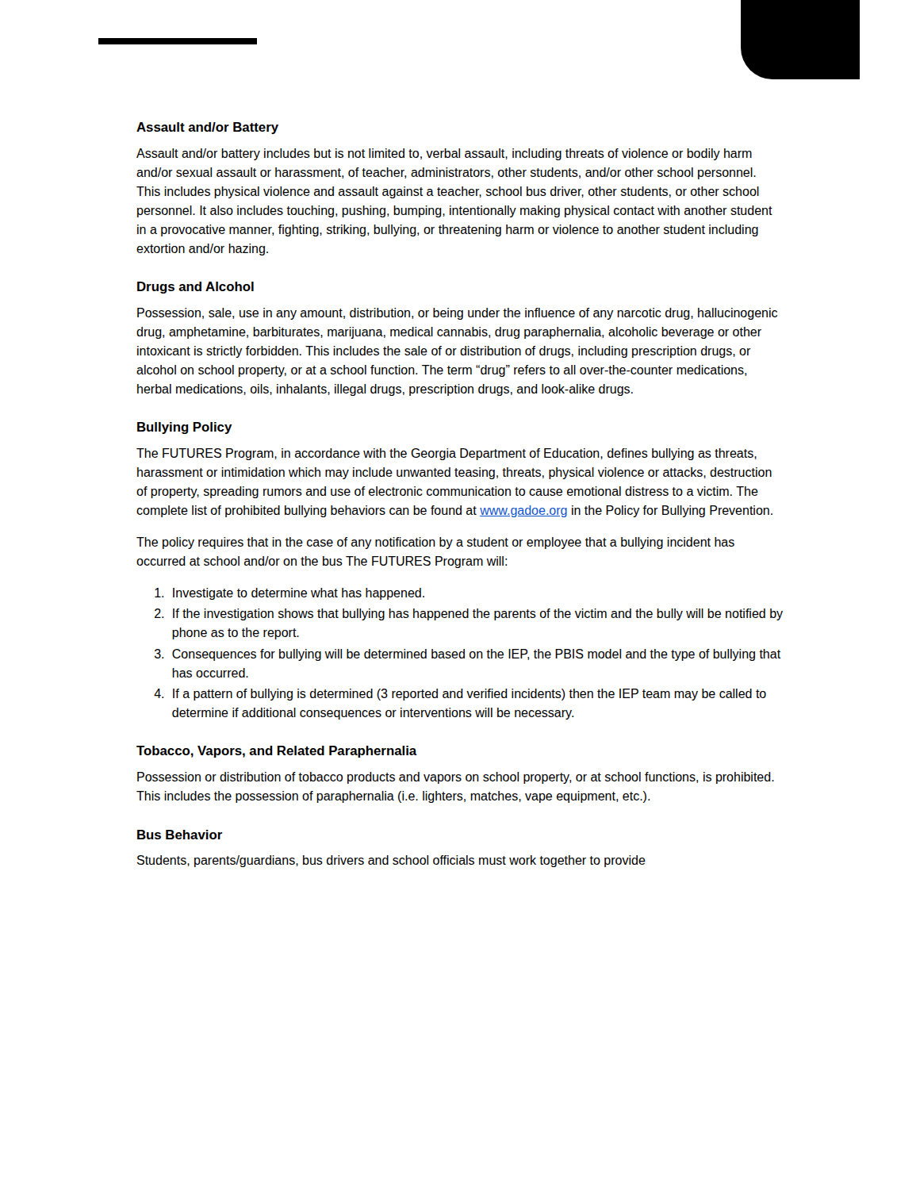Assault and/or Battery
Assault and/or battery includes but is not limited to, verbal assault, including threats of violence or bodily harm and/or sexual assault or harassment, of teacher, administrators, other students, and/or other school personnel. This includes physical violence and assault against a teacher, school bus driver, other students, or other school personnel. It also includes touching, pushing, bumping, intentionally making physical contact with another student in a provocative manner, fighting, striking, bullying, or threatening harm or violence to another student including extortion and/or hazing.
Drugs and Alcohol
Possession, sale, use in any amount, distribution, or being under the influence of any narcotic drug, hallucinogenic drug, amphetamine, barbiturates, marijuana, medical cannabis, drug paraphernalia, alcoholic beverage or other intoxicant is strictly forbidden. This includes the sale of or distribution of drugs, including prescription drugs, or alcohol on school property, or at a school function. The term “drug” refers to all over-the-counter medications, herbal medications, oils, inhalants, illegal drugs, prescription drugs, and look-alike drugs.
Bullying Policy
The FUTURES Program, in accordance with the Georgia Department of Education, defines bullying as threats, harassment or intimidation which may include unwanted teasing, threats, physical violence or attacks, destruction of property, spreading rumors and use of electronic communication to cause emotional distress to a victim. The complete list of prohibited bullying behaviors can be found at www.gadoe.org in the Policy for Bullying Prevention.
The policy requires that in the case of any notification by a student or employee that a bullying incident has occurred at school and/or on the bus The FUTURES Program will:
Investigate to determine what has happened.
If the investigation shows that bullying has happened the parents of the victim and the bully will be notified by phone as to the report.
Consequences for bullying will be determined based on the IEP, the PBIS model and the type of bullying that has occurred.
If a pattern of bullying is determined (3 reported and verified incidents) then the IEP team may be called to determine if additional consequences or interventions will be necessary.
Tobacco, Vapors, and Related Paraphernalia
Possession or distribution of tobacco products and vapors on school property, or at school functions, is prohibited. This includes the possession of paraphernalia (i.e. lighters, matches, vape equipment, etc.).
Bus Behavior
Students, parents/guardians, bus drivers and school officials must work together to provide